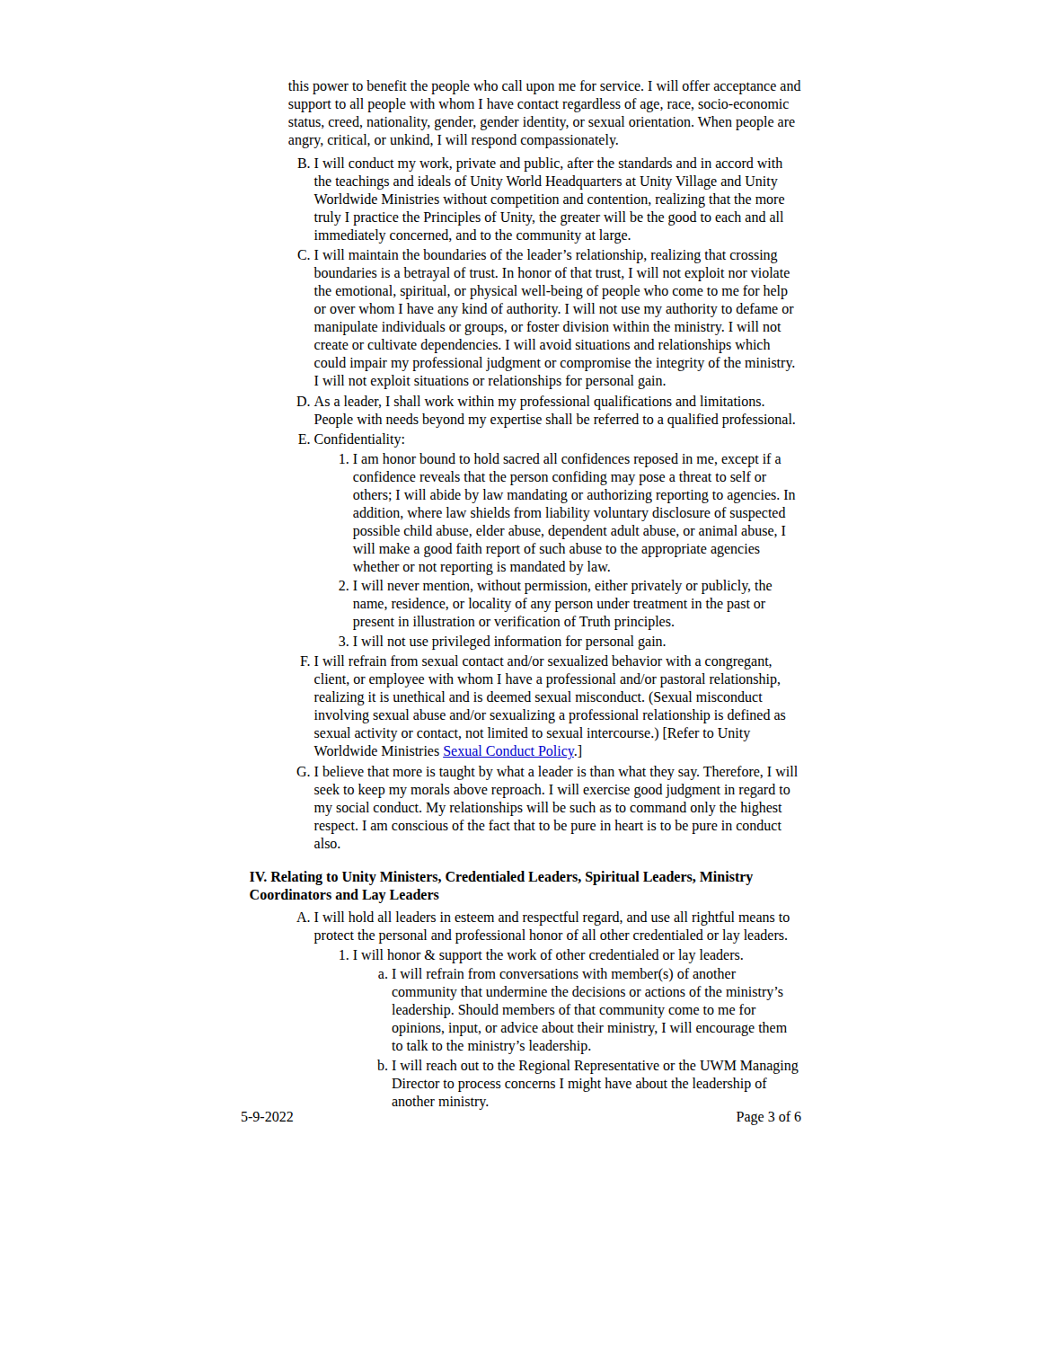this power to benefit the people who call upon me for service. I will offer acceptance and support to all people with whom I have contact regardless of age, race, socio-economic status, creed, nationality, gender, gender identity, or sexual orientation. When people are angry, critical, or unkind, I will respond compassionately.
I will conduct my work, private and public, after the standards and in accord with the teachings and ideals of Unity World Headquarters at Unity Village and Unity Worldwide Ministries without competition and contention, realizing that the more truly I practice the Principles of Unity, the greater will be the good to each and all immediately concerned, and to the community at large.
I will maintain the boundaries of the leader’s relationship, realizing that crossing boundaries is a betrayal of trust. In honor of that trust, I will not exploit nor violate the emotional, spiritual, or physical well-being of people who come to me for help or over whom I have any kind of authority. I will not use my authority to defame or manipulate individuals or groups, or foster division within the ministry. I will not create or cultivate dependencies. I will avoid situations and relationships which could impair my professional judgment or compromise the integrity of the ministry. I will not exploit situations or relationships for personal gain.
As a leader, I shall work within my professional qualifications and limitations. People with needs beyond my expertise shall be referred to a qualified professional.
Confidentiality:
I am honor bound to hold sacred all confidences reposed in me, except if a confidence reveals that the person confiding may pose a threat to self or others; I will abide by law mandating or authorizing reporting to agencies. In addition, where law shields from liability voluntary disclosure of suspected possible child abuse, elder abuse, dependent adult abuse, or animal abuse, I will make a good faith report of such abuse to the appropriate agencies whether or not reporting is mandated by law.
I will never mention, without permission, either privately or publicly, the name, residence, or locality of any person under treatment in the past or present in illustration or verification of Truth principles.
I will not use privileged information for personal gain.
I will refrain from sexual contact and/or sexualized behavior with a congregant, client, or employee with whom I have a professional and/or pastoral relationship, realizing it is unethical and is deemed sexual misconduct. (Sexual misconduct involving sexual abuse and/or sexualizing a professional relationship is defined as sexual activity or contact, not limited to sexual intercourse.) [Refer to Unity Worldwide Ministries Sexual Conduct Policy.]
I believe that more is taught by what a leader is than what they say. Therefore, I will seek to keep my morals above reproach. I will exercise good judgment in regard to my social conduct. My relationships will be such as to command only the highest respect. I am conscious of the fact that to be pure in heart is to be pure in conduct also.
IV. Relating to Unity Ministers, Credentialed Leaders, Spiritual Leaders, Ministry Coordinators and Lay Leaders
I will hold all leaders in esteem and respectful regard, and use all rightful means to protect the personal and professional honor of all other credentialed or lay leaders.
I will honor & support the work of other credentialed or lay leaders.
I will refrain from conversations with member(s) of another community that undermine the decisions or actions of the ministry’s leadership. Should members of that community come to me for opinions, input, or advice about their ministry, I will encourage them to talk to the ministry’s leadership.
I will reach out to the Regional Representative or the UWM Managing Director to process concerns I might have about the leadership of another ministry.
5-9-2022 Page 3 of 6